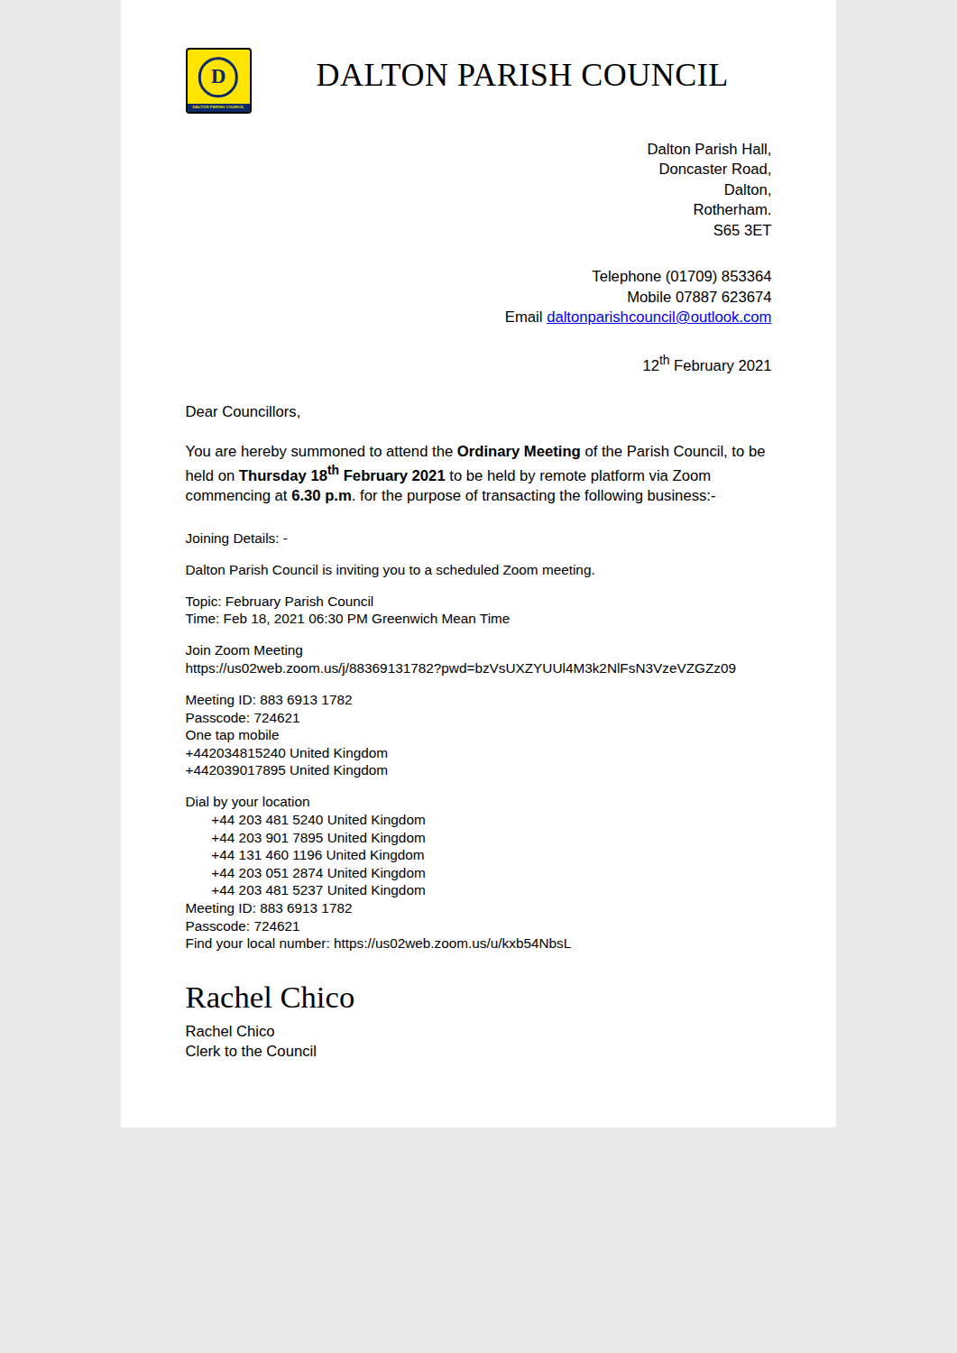D
Dalton Parish Council
Dalton Parish Council
Dalton Parish Hall,
Doncaster Road,
Dalton,
Rotherham.
S65 3ET
Telephone (01709) 853364
Mobile 07887 623674
Email daltonparishcouncil@outlook.com
12th February 2021
Dear Councillors,
You are hereby summoned to attend the Ordinary Meeting of the Parish Council, to be held on Thursday 18th February 2021 to be held by remote platform via Zoom commencing at 6.30 p.m. for the purpose of transacting the following business:-
Joining Details: -
Dalton Parish Council is inviting you to a scheduled Zoom meeting.
Topic: February Parish Council
Time: Feb 18, 2021 06:30 PM Greenwich Mean Time
Join Zoom Meeting
https://us02web.zoom.us/j/88369131782?pwd=bzVsUXZYUUl4M3k2NlFsN3VzeVZGZz09
Meeting ID: 883 6913 1782
Passcode: 724621
One tap mobile
+442034815240 United Kingdom
+442039017895 United Kingdom
Dial by your location
+44 203 481 5240 United Kingdom
+44 203 901 7895 United Kingdom
+44 131 460 1196 United Kingdom
+44 203 051 2874 United Kingdom
+44 203 481 5237 United Kingdom
Meeting ID: 883 6913 1782
Passcode: 724621
Find your local number: https://us02web.zoom.us/u/kxb54NbsL
Rachel Chico
Rachel Chico
Clerk to the Council